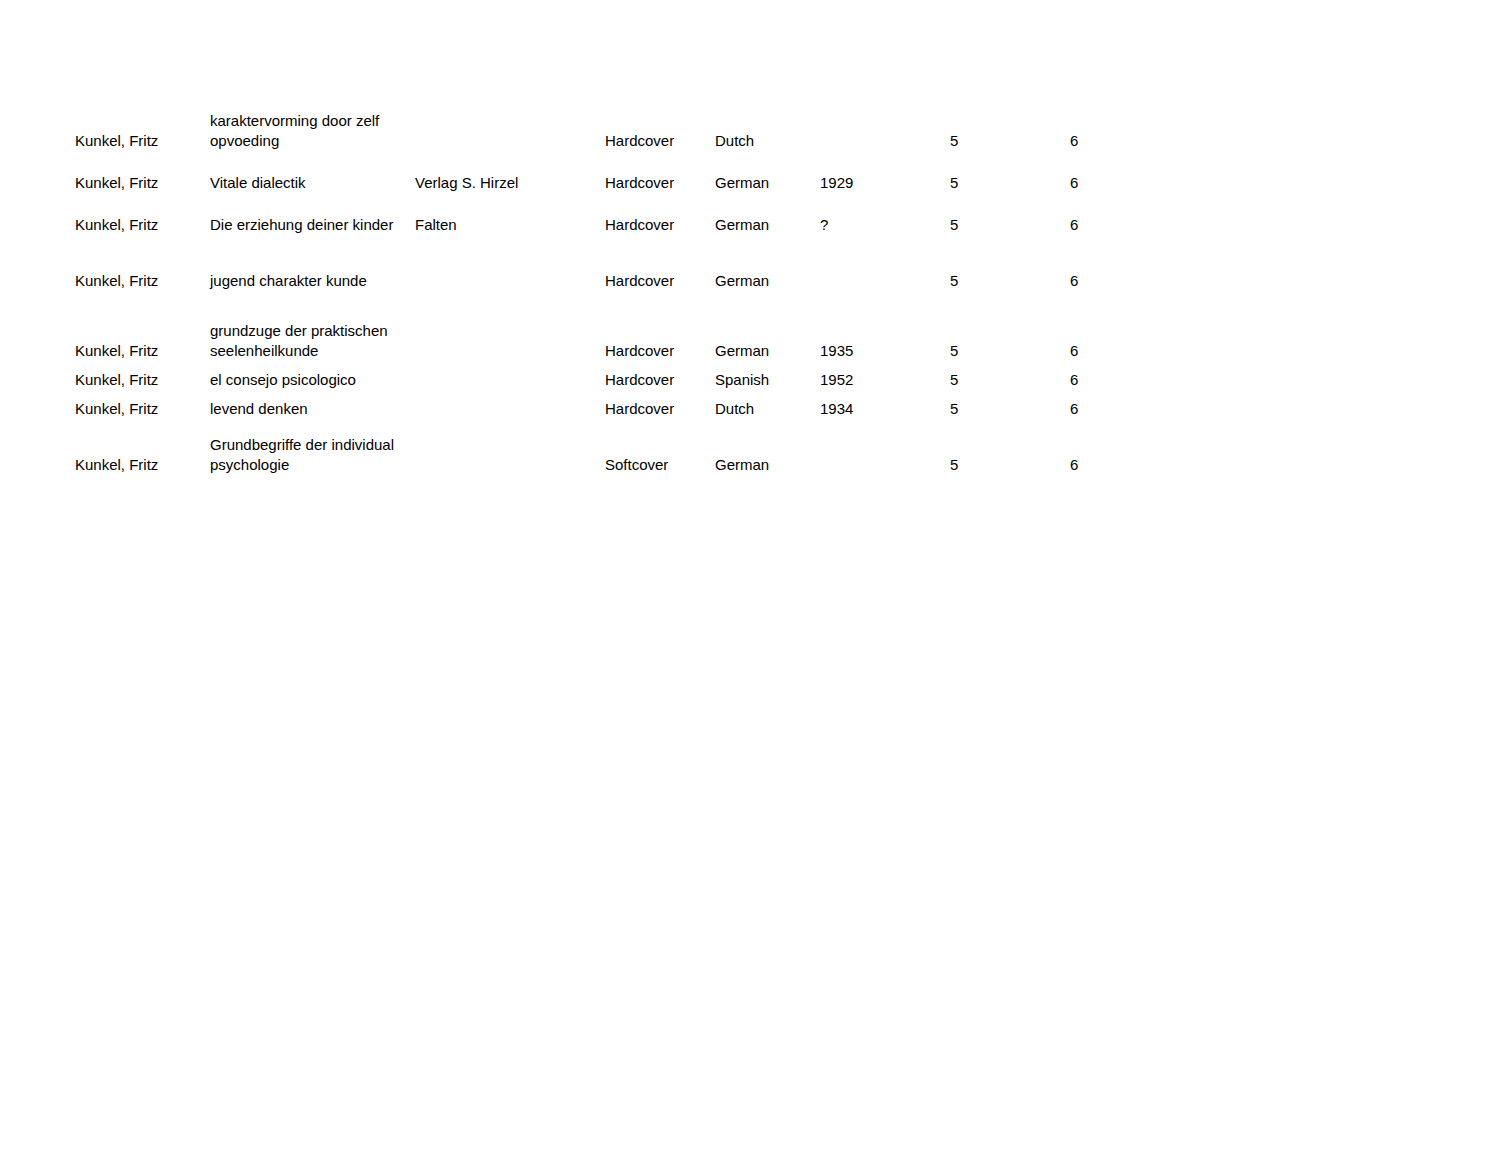| Kunkel, Fritz | karaktervorming door zelf opvoeding | | Hardcover | Dutch | | 5 | 6 |
| Kunkel, Fritz | Vitale dialectik | Verlag S. Hirzel | Hardcover | German | 1929 | 5 | 6 |
| Kunkel, Fritz | Die erziehung deiner kinder | Falten | Hardcover | German | ? | 5 | 6 |
| Kunkel, Fritz | jugend charakter kunde | | Hardcover | German | | 5 | 6 |
| Kunkel, Fritz | grundzuge der praktischen seelenheilkunde | | Hardcover | German | 1935 | 5 | 6 |
| Kunkel, Fritz | el consejo psicologico | | Hardcover | Spanish | 1952 | 5 | 6 |
| Kunkel, Fritz | levend denken | | Hardcover | Dutch | 1934 | 5 | 6 |
| Kunkel, Fritz | Grundbegriffe der individual psychologie | | Softcover | German | | 5 | 6 |